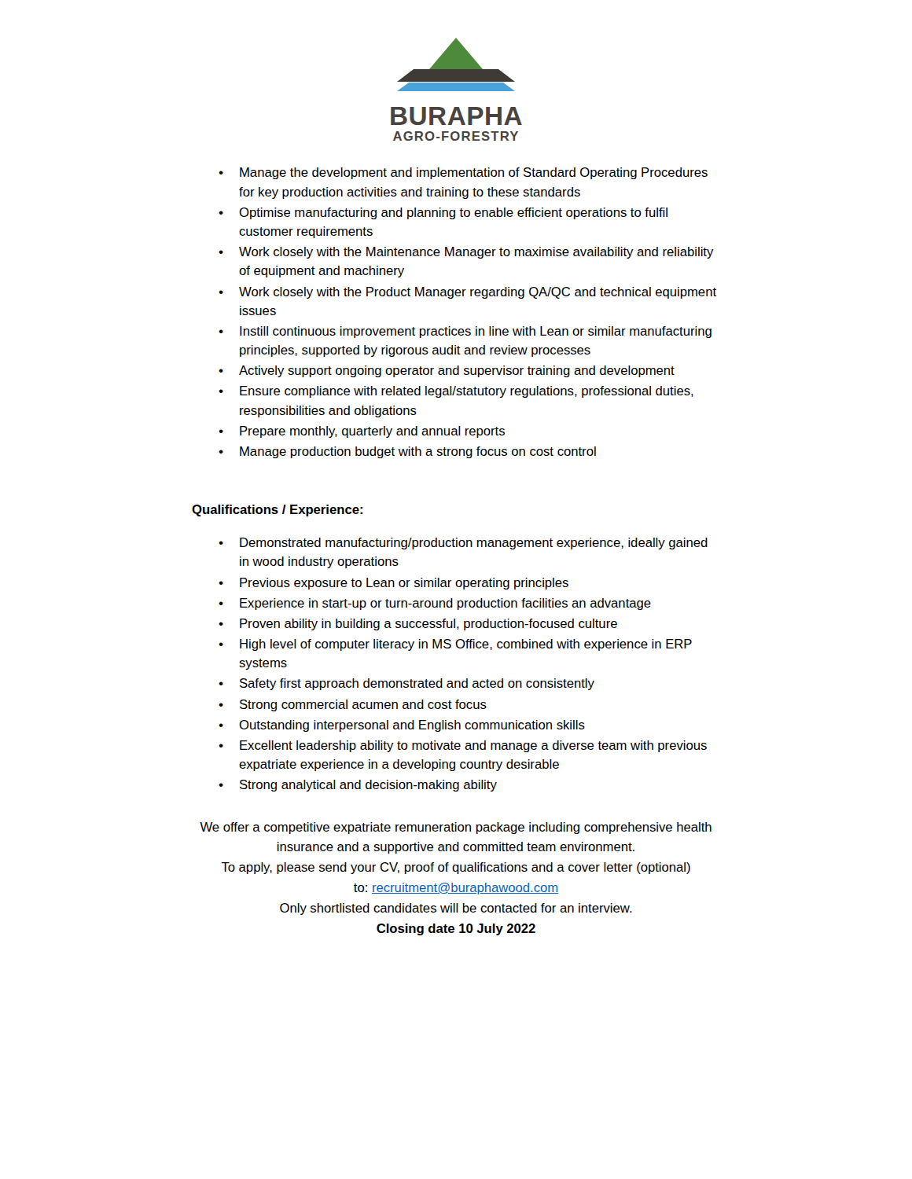BURAPHA
AGRO-FORESTRY
Manage the development and implementation of Standard Operating Procedures for key production activities and training to these standards
Optimise manufacturing and planning to enable efficient operations to fulfil customer requirements
Work closely with the Maintenance Manager to maximise availability and reliability of equipment and machinery
Work closely with the Product Manager regarding QA/QC and technical equipment issues
Instill continuous improvement practices in line with Lean or similar manufacturing principles, supported by rigorous audit and review processes
Actively support ongoing operator and supervisor training and development
Ensure compliance with related legal/statutory regulations, professional duties, responsibilities and obligations
Prepare monthly, quarterly and annual reports
Manage production budget with a strong focus on cost control
Qualifications / Experience:
Demonstrated manufacturing/production management experience, ideally gained in wood industry operations
Previous exposure to Lean or similar operating principles
Experience in start-up or turn-around production facilities an advantage
Proven ability in building a successful, production-focused culture
High level of computer literacy in MS Office, combined with experience in ERP systems
Safety first approach demonstrated and acted on consistently
Strong commercial acumen and cost focus
Outstanding interpersonal and English communication skills
Excellent leadership ability to motivate and manage a diverse team with previous expatriate experience in a developing country desirable
Strong analytical and decision-making ability
We offer a competitive expatriate remuneration package including comprehensive health insurance and a supportive and committed team environment.
To apply, please send your CV, proof of qualifications and a cover letter (optional)
to: recruitment@buraphawood.com
Only shortlisted candidates will be contacted for an interview.
Closing date 10 July 2022